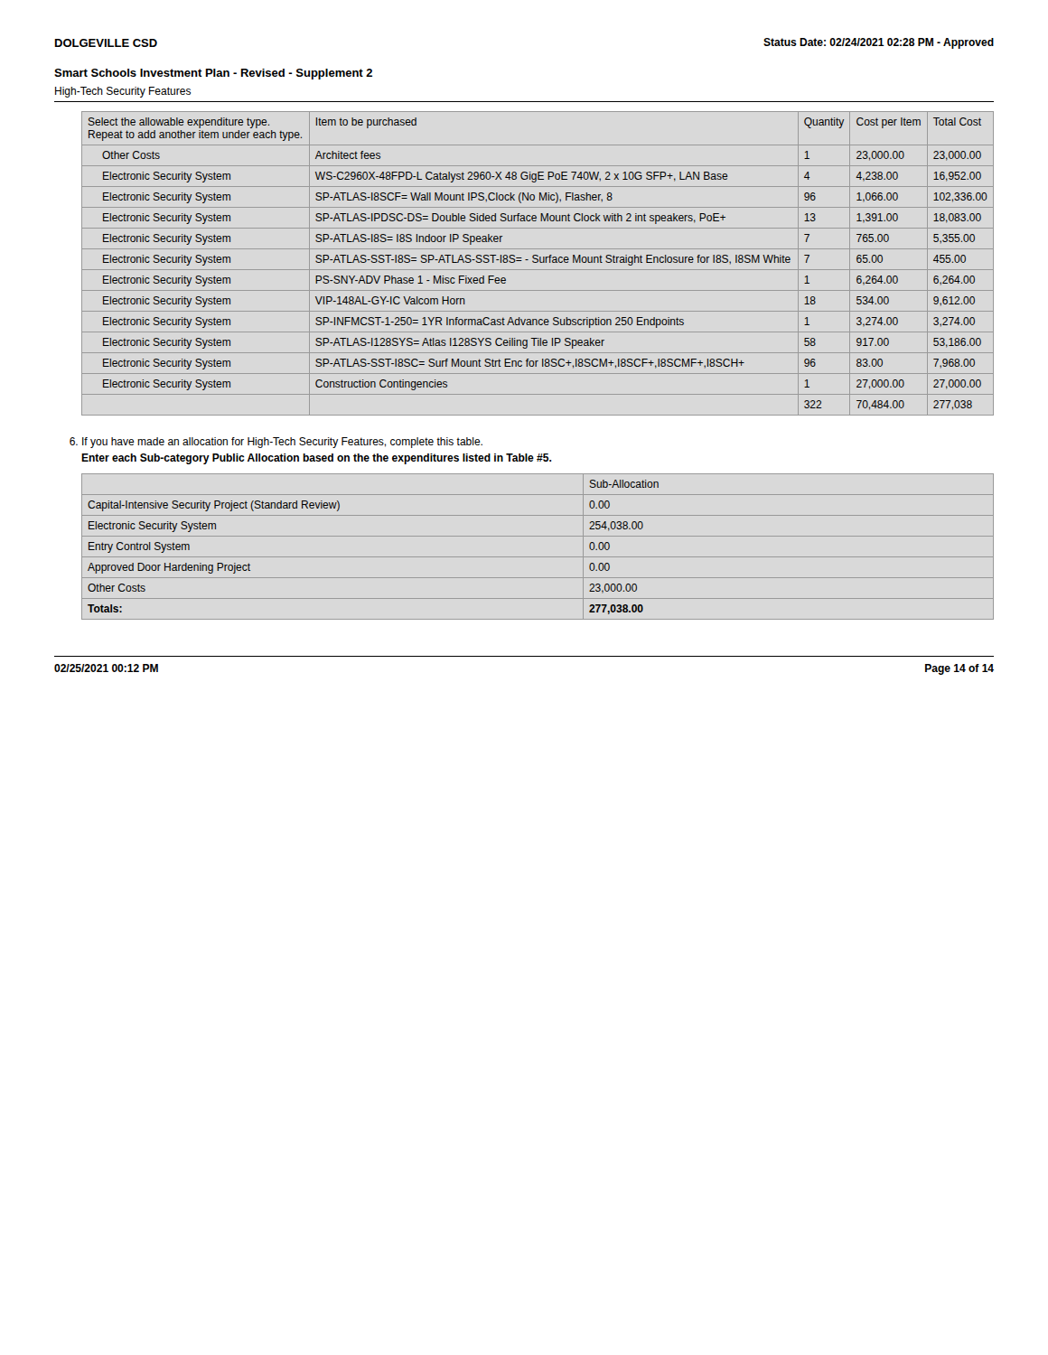DOLGEVILLE CSD
Status Date: 02/24/2021 02:28 PM - Approved
Smart Schools Investment Plan - Revised - Supplement 2
High-Tech Security Features
| Select the allowable expenditure type. Repeat to add another item under each type. | Item to be purchased | Quantity | Cost per Item | Total Cost |
| --- | --- | --- | --- | --- |
| Other Costs | Architect fees | 1 | 23,000.00 | 23,000.00 |
| Electronic Security System | WS-C2960X-48FPD-L Catalyst 2960-X 48 GigE PoE 740W, 2 x 10G SFP+, LAN Base | 4 | 4,238.00 | 16,952.00 |
| Electronic Security System | SP-ATLAS-I8SCF= Wall Mount IPS,Clock (No Mic), Flasher, 8 | 96 | 1,066.00 | 102,336.00 |
| Electronic Security System | SP-ATLAS-IPDSC-DS= Double Sided Surface Mount Clock with 2 int speakers, PoE+ | 13 | 1,391.00 | 18,083.00 |
| Electronic Security System | SP-ATLAS-I8S= I8S Indoor IP Speaker | 7 | 765.00 | 5,355.00 |
| Electronic Security System | SP-ATLAS-SST-I8S= SP-ATLAS-SST-I8S= - Surface Mount Straight Enclosure for I8S, I8SM White | 7 | 65.00 | 455.00 |
| Electronic Security System | PS-SNY-ADV Phase 1 - Misc Fixed Fee | 1 | 6,264.00 | 6,264.00 |
| Electronic Security System | VIP-148AL-GY-IC Valcom Horn | 18 | 534.00 | 9,612.00 |
| Electronic Security System | SP-INFMCST-1-250= 1YR InformaCast Advance Subscription 250 Endpoints | 1 | 3,274.00 | 3,274.00 |
| Electronic Security System | SP-ATLAS-I128SYS= Atlas I128SYS Ceiling Tile IP Speaker | 58 | 917.00 | 53,186.00 |
| Electronic Security System | SP-ATLAS-SST-I8SC= Surf Mount Strt Enc for I8SC+,I8SCM+,I8SCF+,I8SCMF+,I8SCH+ | 96 | 83.00 | 7,968.00 |
| Electronic Security System | Construction Contingencies | 1 | 27,000.00 | 27,000.00 |
| | | 322 | 70,484.00 | 277,038 |
If you have made an allocation for High-Tech Security Features, complete this table.
Enter each Sub-category Public Allocation based on the the expenditures listed in Table #5.
| | Sub-Allocation |
| Capital-Intensive Security Project (Standard Review) | 0.00 |
| Electronic Security System | 254,038.00 |
| Entry Control System | 0.00 |
| Approved Door Hardening Project | 0.00 |
| Other Costs | 23,000.00 |
| Totals: | 277,038.00 |
02/25/2021 00:12 PM
Page 14 of 14